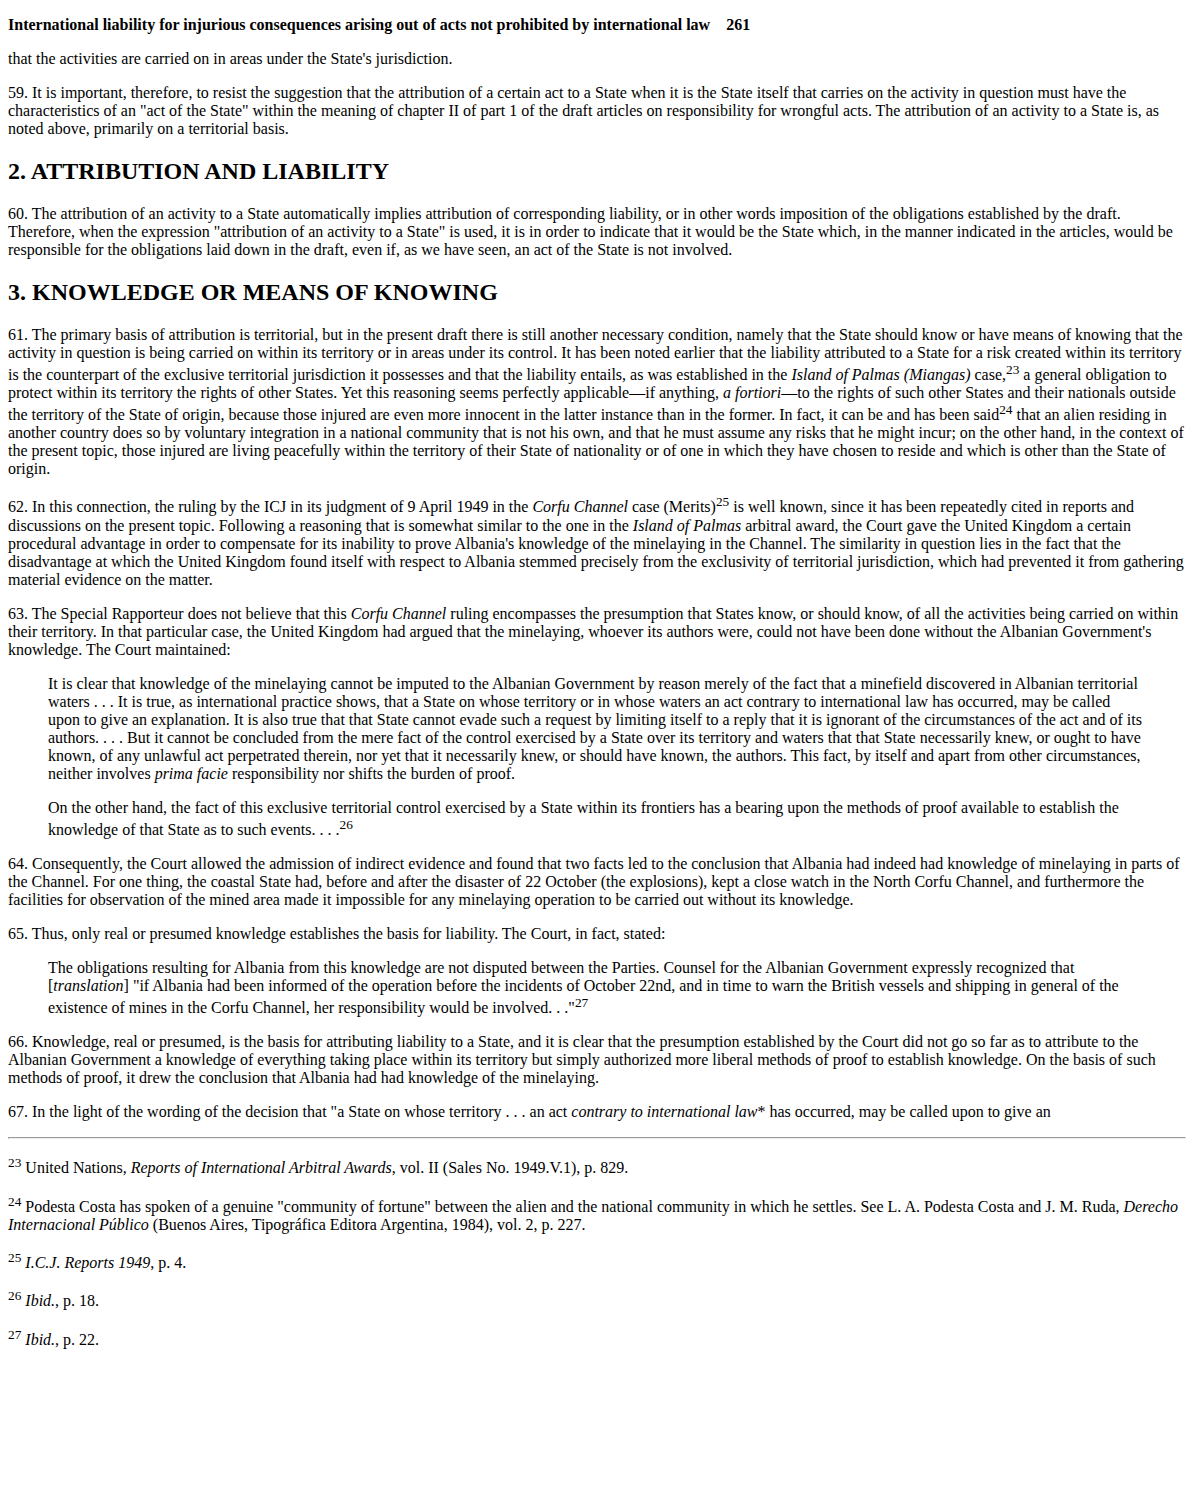International liability for injurious consequences arising out of acts not prohibited by international law 261
that the activities are carried on in areas under the State's jurisdiction.
59. It is important, therefore, to resist the suggestion that the attribution of a certain act to a State when it is the State itself that carries on the activity in question must have the characteristics of an "act of the State" within the meaning of chapter II of part 1 of the draft articles on responsibility for wrongful acts. The attribution of an activity to a State is, as noted above, primarily on a territorial basis.
2. ATTRIBUTION AND LIABILITY
60. The attribution of an activity to a State automatically implies attribution of corresponding liability, or in other words imposition of the obligations established by the draft. Therefore, when the expression "attribution of an activity to a State" is used, it is in order to indicate that it would be the State which, in the manner indicated in the articles, would be responsible for the obligations laid down in the draft, even if, as we have seen, an act of the State is not involved.
3. KNOWLEDGE OR MEANS OF KNOWING
61. The primary basis of attribution is territorial, but in the present draft there is still another necessary condition, namely that the State should know or have means of knowing that the activity in question is being carried on within its territory or in areas under its control. It has been noted earlier that the liability attributed to a State for a risk created within its territory is the counterpart of the exclusive territorial jurisdiction it possesses and that the liability entails, as was established in the Island of Palmas (Miangas) case,23 a general obligation to protect within its territory the rights of other States. Yet this reasoning seems perfectly applicable—if anything, a fortiori—to the rights of such other States and their nationals outside the territory of the State of origin, because those injured are even more innocent in the latter instance than in the former. In fact, it can be and has been said24 that an alien residing in another country does so by voluntary integration in a national community that is not his own, and that he must assume any risks that he might incur; on the other hand, in the context of the present topic, those injured are living peacefully within the territory of their State of nationality or of one in which they have chosen to reside and which is other than the State of origin.
62. In this connection, the ruling by the ICJ in its judgment of 9 April 1949 in the Corfu Channel case (Merits)25 is well known, since it has been repeatedly cited in reports and discussions on the present topic. Following a reasoning that is somewhat similar to the one in the Island of Palmas arbitral award, the Court gave the United Kingdom a certain procedural advantage in order to compensate for its inability to prove Albania's knowledge of the minelaying in the Channel. The similarity in question lies in the fact that the disadvantage at which the United Kingdom found itself with respect to Albania stemmed precisely from the exclusivity of territorial jurisdiction, which had prevented it from gathering material evidence on the matter.
63. The Special Rapporteur does not believe that this Corfu Channel ruling encompasses the presumption that States know, or should know, of all the activities being carried on within their territory. In that particular case, the United Kingdom had argued that the minelaying, whoever its authors were, could not have been done without the Albanian Government's knowledge. The Court maintained:
It is clear that knowledge of the minelaying cannot be imputed to the Albanian Government by reason merely of the fact that a minefield discovered in Albanian territorial waters . . . It is true, as international practice shows, that a State on whose territory or in whose waters an act contrary to international law has occurred, may be called upon to give an explanation. It is also true that that State cannot evade such a request by limiting itself to a reply that it is ignorant of the circumstances of the act and of its authors. . . . But it cannot be concluded from the mere fact of the control exercised by a State over its territory and waters that that State necessarily knew, or ought to have known, of any unlawful act perpetrated therein, nor yet that it necessarily knew, or should have known, the authors. This fact, by itself and apart from other circumstances, neither involves prima facie responsibility nor shifts the burden of proof.
On the other hand, the fact of this exclusive territorial control exercised by a State within its frontiers has a bearing upon the methods of proof available to establish the knowledge of that State as to such events. . . .26
64. Consequently, the Court allowed the admission of indirect evidence and found that two facts led to the conclusion that Albania had indeed had knowledge of minelaying in parts of the Channel. For one thing, the coastal State had, before and after the disaster of 22 October (the explosions), kept a close watch in the North Corfu Channel, and furthermore the facilities for observation of the mined area made it impossible for any minelaying operation to be carried out without its knowledge.
65. Thus, only real or presumed knowledge establishes the basis for liability. The Court, in fact, stated:
The obligations resulting for Albania from this knowledge are not disputed between the Parties. Counsel for the Albanian Government expressly recognized that [translation] "if Albania had been informed of the operation before the incidents of October 22nd, and in time to warn the British vessels and shipping in general of the existence of mines in the Corfu Channel, her responsibility would be involved. . ."27
66. Knowledge, real or presumed, is the basis for attributing liability to a State, and it is clear that the presumption established by the Court did not go so far as to attribute to the Albanian Government a knowledge of everything taking place within its territory but simply authorized more liberal methods of proof to establish knowledge. On the basis of such methods of proof, it drew the conclusion that Albania had had knowledge of the minelaying.
67. In the light of the wording of the decision that "a State on whose territory . . . an act contrary to international law* has occurred, may be called upon to give an
23 United Nations, Reports of International Arbitral Awards, vol. II (Sales No. 1949.V.1), p. 829.
24 Podesta Costa has spoken of a genuine "community of fortune" between the alien and the national community in which he settles. See L. A. Podesta Costa and J. M. Ruda, Derecho Internacional Público (Buenos Aires, Tipográfica Editora Argentina, 1984), vol. 2, p. 227.
25 I.C.J. Reports 1949, p. 4.
26 Ibid., p. 18.
27 Ibid., p. 22.